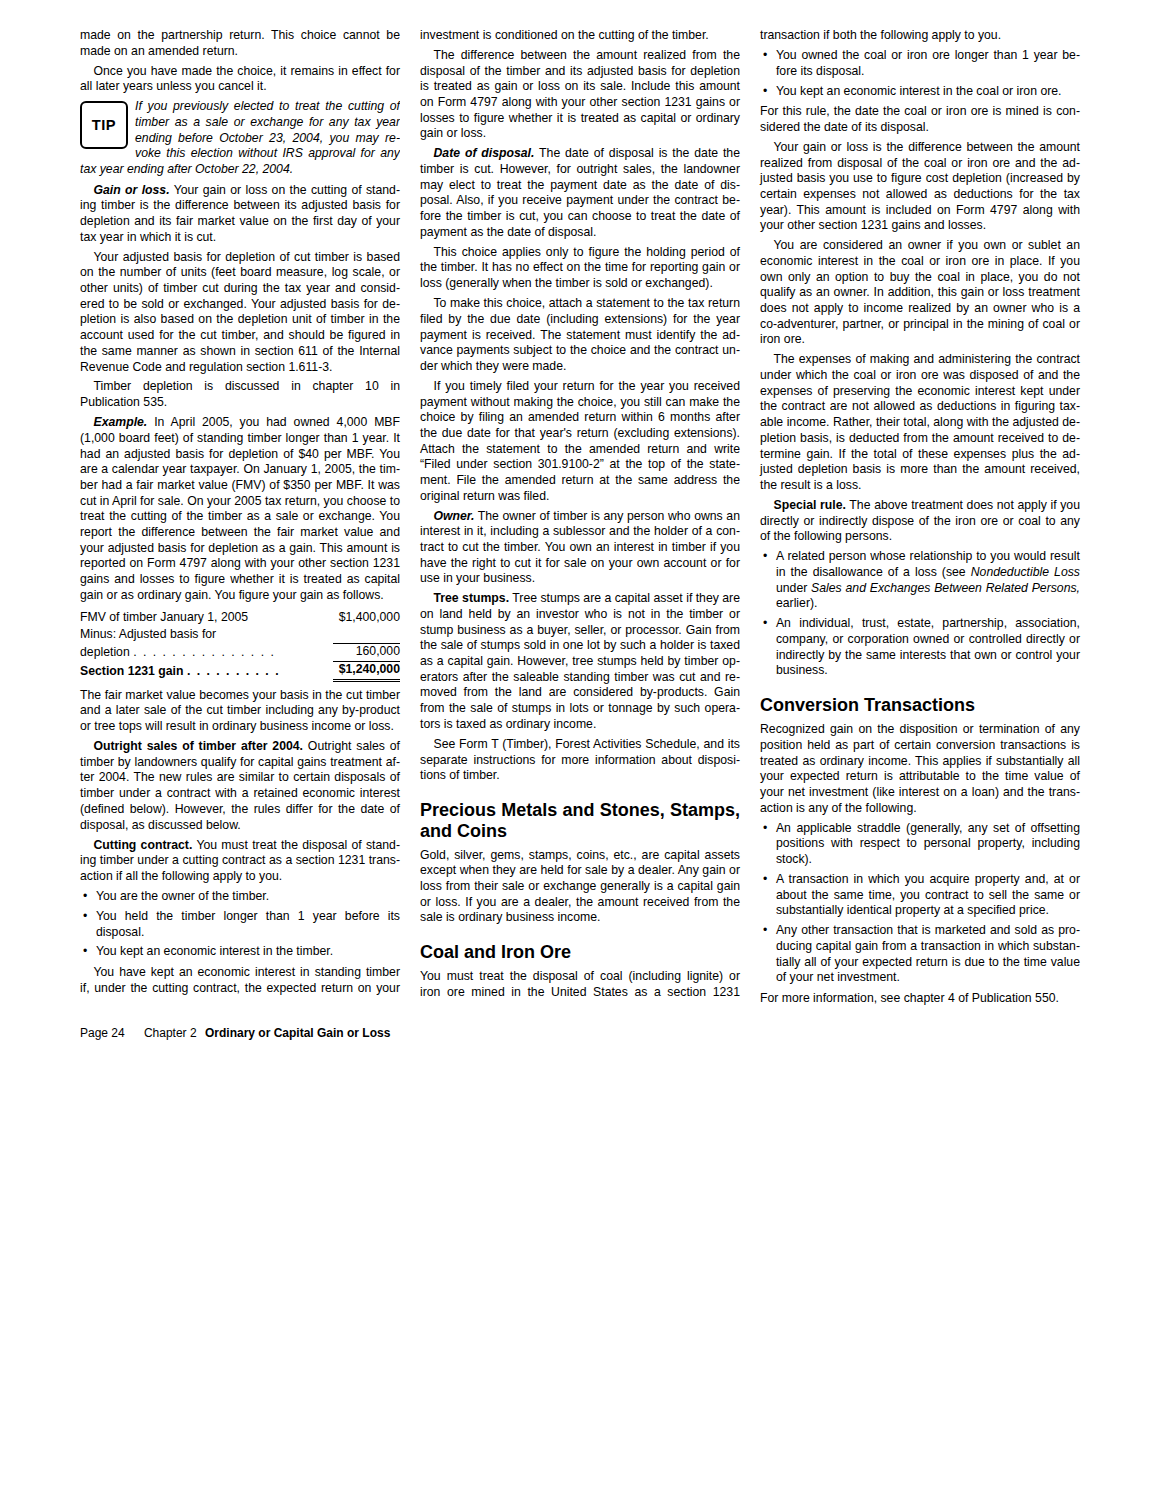made on the partnership return. This choice cannot be made on an amended return.
Once you have made the choice, it remains in effect for all later years unless you cancel it.
TIP
If you previously elected to treat the cutting of timber as a sale or exchange for any tax year ending before October 23, 2004, you may revoke this election without IRS approval for any tax year ending after October 22, 2004.
Gain or loss. Your gain or loss on the cutting of standing timber is the difference between its adjusted basis for depletion and its fair market value on the first day of your tax year in which it is cut.
Your adjusted basis for depletion of cut timber is based on the number of units (feet board measure, log scale, or other units) of timber cut during the tax year and considered to be sold or exchanged. Your adjusted basis for depletion is also based on the depletion unit of timber in the account used for the cut timber, and should be figured in the same manner as shown in section 611 of the Internal Revenue Code and regulation section 1.611-3.
Timber depletion is discussed in chapter 10 in Publication 535.
Example. In April 2005, you had owned 4,000 MBF (1,000 board feet) of standing timber longer than 1 year. It had an adjusted basis for depletion of $40 per MBF. You are a calendar year taxpayer. On January 1, 2005, the timber had a fair market value (FMV) of $350 per MBF. It was cut in April for sale. On your 2005 tax return, you choose to treat the cutting of the timber as a sale or exchange. You report the difference between the fair market value and your adjusted basis for depletion as a gain. This amount is reported on Form 4797 along with your other section 1231 gains and losses to figure whether it is treated as capital gain or as ordinary gain. You figure your gain as follows.
| FMV of timber January 1, 2005 | $1,400,000 |
| Minus: Adjusted basis for | |
| depletion . . . . . . . . . . . . . . . | 160,000 |
| Section 1231 gain . . . . . . . . . . | $1,240,000 |
The fair market value becomes your basis in the cut timber and a later sale of the cut timber including any by-product or tree tops will result in ordinary business income or loss.
Outright sales of timber after 2004. Outright sales of timber by landowners qualify for capital gains treatment after 2004. The new rules are similar to certain disposals of timber under a contract with a retained economic interest (defined below). However, the rules differ for the date of disposal, as discussed below.
Cutting contract. You must treat the disposal of standing timber under a cutting contract as a section 1231 transaction if all the following apply to you.
You are the owner of the timber.
You held the timber longer than 1 year before its disposal.
You kept an economic interest in the timber.
You have kept an economic interest in standing timber if, under the cutting contract, the expected return on your investment is conditioned on the cutting of the timber.
The difference between the amount realized from the disposal of the timber and its adjusted basis for depletion is treated as gain or loss on its sale. Include this amount on Form 4797 along with your other section 1231 gains or losses to figure whether it is treated as capital or ordinary gain or loss.
Date of disposal. The date of disposal is the date the timber is cut. However, for outright sales, the landowner may elect to treat the payment date as the date of disposal. Also, if you receive payment under the contract before the timber is cut, you can choose to treat the date of payment as the date of disposal.
This choice applies only to figure the holding period of the timber. It has no effect on the time for reporting gain or loss (generally when the timber is sold or exchanged).
To make this choice, attach a statement to the tax return filed by the due date (including extensions) for the year payment is received. The statement must identify the advance payments subject to the choice and the contract under which they were made.
If you timely filed your return for the year you received payment without making the choice, you still can make the choice by filing an amended return within 6 months after the due date for that year's return (excluding extensions). Attach the statement to the amended return and write “Filed under section 301.9100-2” at the top of the statement. File the amended return at the same address the original return was filed.
Owner. The owner of timber is any person who owns an interest in it, including a sublessor and the holder of a contract to cut the timber. You own an interest in timber if you have the right to cut it for sale on your own account or for use in your business.
Tree stumps. Tree stumps are a capital asset if they are on land held by an investor who is not in the timber or stump business as a buyer, seller, or processor. Gain from the sale of stumps sold in one lot by such a holder is taxed as a capital gain. However, tree stumps held by timber operators after the saleable standing timber was cut and removed from the land are considered by-products. Gain from the sale of stumps in lots or tonnage by such operators is taxed as ordinary income.
See Form T (Timber), Forest Activities Schedule, and its separate instructions for more information about dispositions of timber.
Precious Metals and Stones, Stamps, and Coins
Gold, silver, gems, stamps, coins, etc., are capital assets except when they are held for sale by a dealer. Any gain or loss from their sale or exchange generally is a capital gain or loss. If you are a dealer, the amount received from the sale is ordinary business income.
Coal and Iron Ore
You must treat the disposal of coal (including lignite) or iron ore mined in the United States as a section 1231 transaction if both the following apply to you.
You owned the coal or iron ore longer than 1 year before its disposal.
You kept an economic interest in the coal or iron ore.
For this rule, the date the coal or iron ore is mined is considered the date of its disposal.
Your gain or loss is the difference between the amount realized from disposal of the coal or iron ore and the adjusted basis you use to figure cost depletion (increased by certain expenses not allowed as deductions for the tax year). This amount is included on Form 4797 along with your other section 1231 gains and losses.
You are considered an owner if you own or sublet an economic interest in the coal or iron ore in place. If you own only an option to buy the coal in place, you do not qualify as an owner. In addition, this gain or loss treatment does not apply to income realized by an owner who is a co-adventurer, partner, or principal in the mining of coal or iron ore.
The expenses of making and administering the contract under which the coal or iron ore was disposed of and the expenses of preserving the economic interest kept under the contract are not allowed as deductions in figuring taxable income. Rather, their total, along with the adjusted depletion basis, is deducted from the amount received to determine gain. If the total of these expenses plus the adjusted depletion basis is more than the amount received, the result is a loss.
Special rule. The above treatment does not apply if you directly or indirectly dispose of the iron ore or coal to any of the following persons.
A related person whose relationship to you would result in the disallowance of a loss (see Nondeductible Loss under Sales and Exchanges Between Related Persons, earlier).
An individual, trust, estate, partnership, association, company, or corporation owned or controlled directly or indirectly by the same interests that own or control your business.
Conversion Transactions
Recognized gain on the disposition or termination of any position held as part of certain conversion transactions is treated as ordinary income. This applies if substantially all your expected return is attributable to the time value of your net investment (like interest on a loan) and the transaction is any of the following.
An applicable straddle (generally, any set of offsetting positions with respect to personal property, including stock).
A transaction in which you acquire property and, at or about the same time, you contract to sell the same or substantially identical property at a specified price.
Any other transaction that is marketed and sold as producing capital gain from a transaction in which substantially all of your expected return is due to the time value of your net investment.
For more information, see chapter 4 of Publication 550.
Page 24 Chapter 2 Ordinary or Capital Gain or Loss